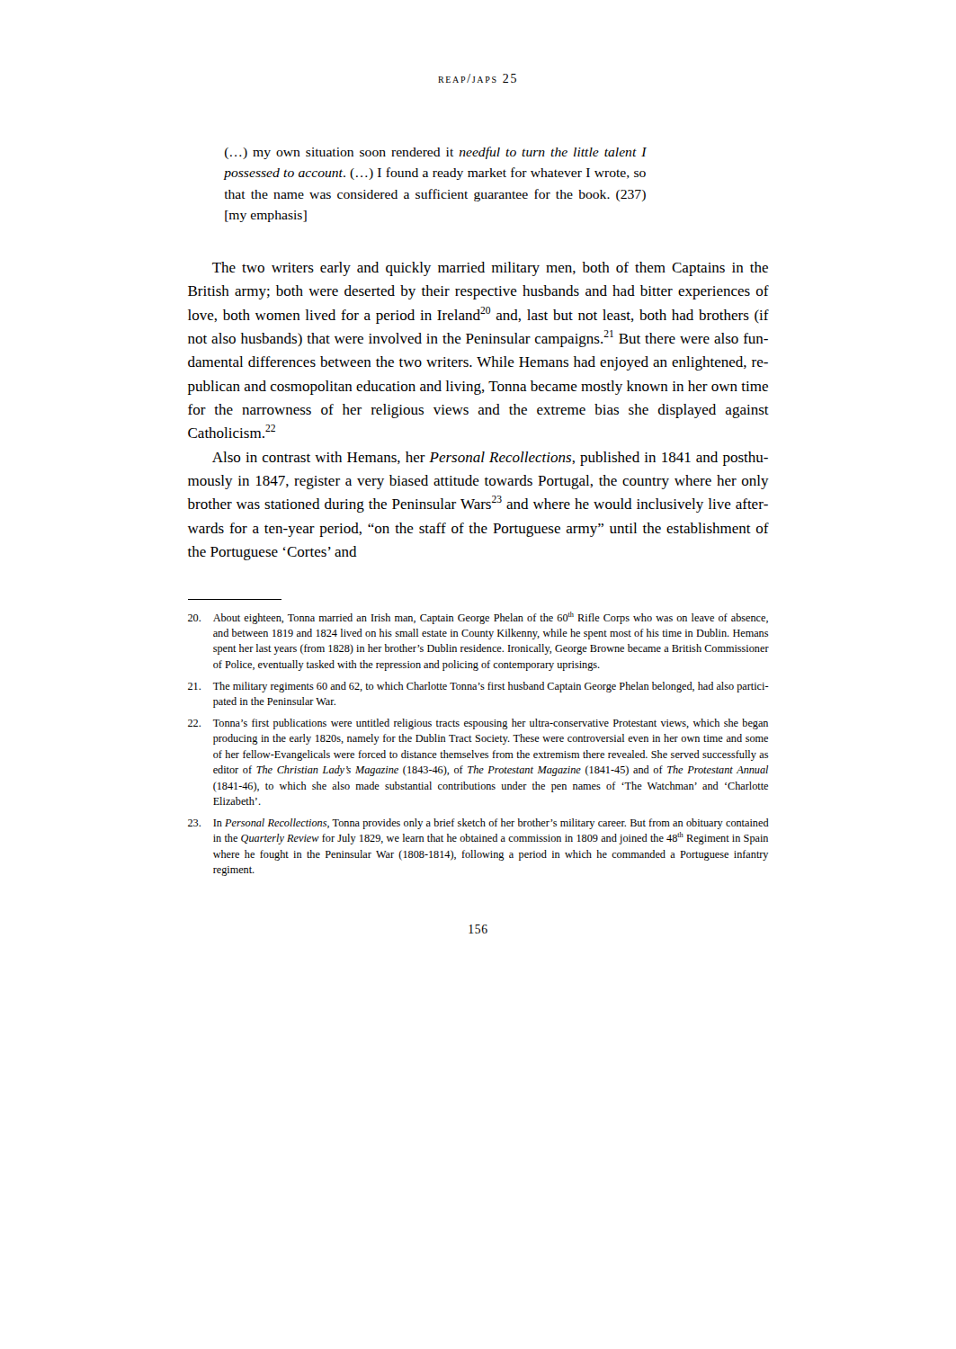reap/japs 25
(…) my own situation soon rendered it needful to turn the little talent I possessed to account. (…) I found a ready market for whatever I wrote, so that the name was considered a sufficient guarantee for the book. (237) [my emphasis]
The two writers early and quickly married military men, both of them Captains in the British army; both were deserted by their respective husbands and had bitter experiences of love, both women lived for a period in Ireland20 and, last but not least, both had brothers (if not also husbands) that were involved in the Peninsular campaigns.21 But there were also fundamental differences between the two writers. While Hemans had enjoyed an enlightened, republican and cosmopolitan education and living, Tonna became mostly known in her own time for the narrowness of her religious views and the extreme bias she displayed against Catholicism.22
Also in contrast with Hemans, her Personal Recollections, published in 1841 and posthumously in 1847, register a very biased attitude towards Portugal, the country where her only brother was stationed during the Peninsular Wars23 and where he would inclusively live afterwards for a ten-year period, “on the staff of the Portuguese army” until the establishment of the Portuguese ‘Cortes’ and
20. About eighteen, Tonna married an Irish man, Captain George Phelan of the 60th Rifle Corps who was on leave of absence, and between 1819 and 1824 lived on his small estate in County Kilkenny, while he spent most of his time in Dublin. Hemans spent her last years (from 1828) in her brother’s Dublin residence. Ironically, George Browne became a British Commissioner of Police, eventually tasked with the repression and policing of contemporary uprisings.
21. The military regiments 60 and 62, to which Charlotte Tonna’s first husband Captain George Phelan belonged, had also participated in the Peninsular War.
22. Tonna’s first publications were untitled religious tracts espousing her ultra-conservative Protestant views, which she began producing in the early 1820s, namely for the Dublin Tract Society. These were controversial even in her own time and some of her fellow-Evangelicals were forced to distance themselves from the extremism there revealed. She served successfully as editor of The Christian Lady’s Magazine (1843-46), of The Protestant Magazine (1841-45) and of The Protestant Annual (1841-46), to which she also made substantial contributions under the pen names of ‘The Watchman’ and ‘Charlotte Elizabeth’.
23. In Personal Recollections, Tonna provides only a brief sketch of her brother’s military career. But from an obituary contained in the Quarterly Review for July 1829, we learn that he obtained a commission in 1809 and joined the 48th Regiment in Spain where he fought in the Peninsular War (1808-1814), following a period in which he commanded a Portuguese infantry regiment.
156